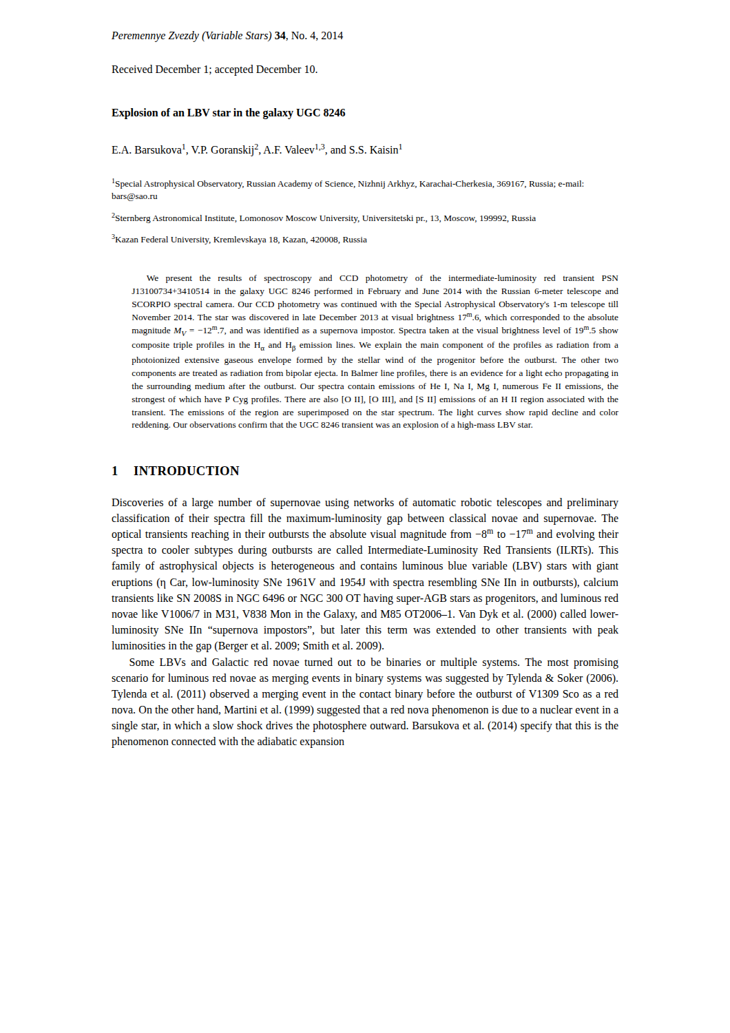Peremennye Zvezdy (Variable Stars) 34, No. 4, 2014
Received December 1; accepted December 10.
Explosion of an LBV star in the galaxy UGC 8246
E.A. Barsukova1, V.P. Goranskij2, A.F. Valeev1,3, and S.S. Kaisin1
1Special Astrophysical Observatory, Russian Academy of Science, Nizhnij Arkhyz, Karachai-Cherkesia, 369167, Russia; e-mail: bars@sao.ru
2Sternberg Astronomical Institute, Lomonosov Moscow University, Universitetski pr., 13, Moscow, 199992, Russia
3Kazan Federal University, Kremlevskaya 18, Kazan, 420008, Russia
We present the results of spectroscopy and CCD photometry of the intermediate-luminosity red transient PSN J13100734+3410514 in the galaxy UGC 8246 performed in February and June 2014 with the Russian 6-meter telescope and SCORPIO spectral camera. Our CCD photometry was continued with the Special Astrophysical Observatory's 1-m telescope till November 2014. The star was discovered in late December 2013 at visual brightness 17m.6, which corresponded to the absolute magnitude MV = −12m.7, and was identified as a supernova impostor. Spectra taken at the visual brightness level of 19m.5 show composite triple profiles in the Hα and Hβ emission lines. We explain the main component of the profiles as radiation from a photoionized extensive gaseous envelope formed by the stellar wind of the progenitor before the outburst. The other two components are treated as radiation from bipolar ejecta. In Balmer line profiles, there is an evidence for a light echo propagating in the surrounding medium after the outburst. Our spectra contain emissions of He I, Na I, Mg I, numerous Fe II emissions, the strongest of which have P Cyg profiles. There are also [O II], [O III], and [S II] emissions of an H II region associated with the transient. The emissions of the region are superimposed on the star spectrum. The light curves show rapid decline and color reddening. Our observations confirm that the UGC 8246 transient was an explosion of a high-mass LBV star.
1 INTRODUCTION
Discoveries of a large number of supernovae using networks of automatic robotic telescopes and preliminary classification of their spectra fill the maximum-luminosity gap between classical novae and supernovae. The optical transients reaching in their outbursts the absolute visual magnitude from −8m to −17m and evolving their spectra to cooler subtypes during outbursts are called Intermediate-Luminosity Red Transients (ILRTs). This family of astrophysical objects is heterogeneous and contains luminous blue variable (LBV) stars with giant eruptions (η Car, low-luminosity SNe 1961V and 1954J with spectra resembling SNe IIn in outbursts), calcium transients like SN 2008S in NGC 6496 or NGC 300 OT having super-AGB stars as progenitors, and luminous red novae like V1006/7 in M31, V838 Mon in the Galaxy, and M85 OT2006–1. Van Dyk et al. (2000) called lower-luminosity SNe IIn “supernova impostors”, but later this term was extended to other transients with peak luminosities in the gap (Berger et al. 2009; Smith et al. 2009).
Some LBVs and Galactic red novae turned out to be binaries or multiple systems. The most promising scenario for luminous red novae as merging events in binary systems was suggested by Tylenda & Soker (2006). Tylenda et al. (2011) observed a merging event in the contact binary before the outburst of V1309 Sco as a red nova. On the other hand, Martini et al. (1999) suggested that a red nova phenomenon is due to a nuclear event in a single star, in which a slow shock drives the photosphere outward. Barsukova et al. (2014) specify that this is the phenomenon connected with the adiabatic expansion